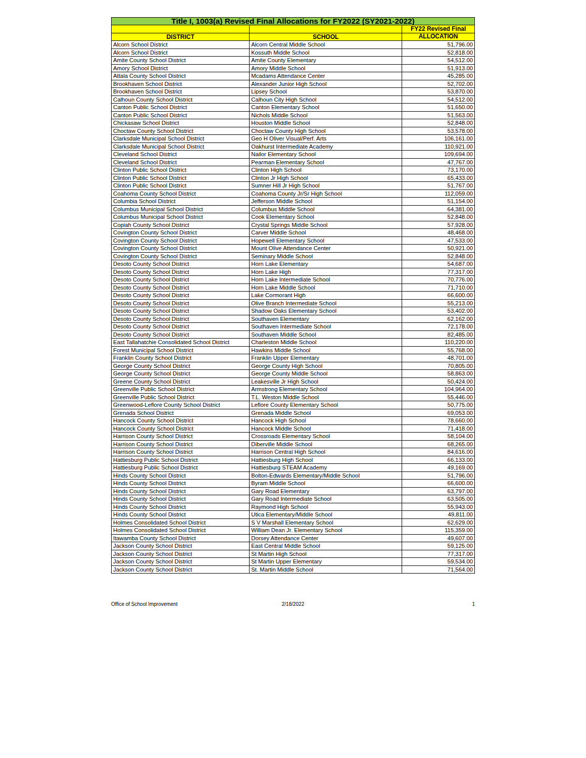| Title I, 1003(a) Revised Final Allocations for FY2022 (SY2021-2022) |
| | | FY22 Revised Final |
| DISTRICT | SCHOOL | ALLOCATION |
| Alcorn School District | Alcorn Central Middle School | 51,796.00 |
| Alcorn School District | Kossuth Middle School | 52,818.00 |
| Amite County School District | Amite County Elementary | 54,512.00 |
| Amory School District | Amory Middle School | 51,913.00 |
| Attala County School District | Mcadams Attendance Center | 45,285.00 |
| Brookhaven School District | Alexander Junior High School | 52,702.00 |
| Brookhaven School District | Lipsey School | 53,870.00 |
| Calhoun County School District | Calhoun City High School | 54,512.00 |
| Canton Public School District | Canton Elementary School | 51,650.00 |
| Canton Public School District | Nichols Middle School | 51,563.00 |
| Chickasaw School District | Houston Middle School | 52,848.00 |
| Choctaw County School District | Choctaw County High School | 53,578.00 |
| Clarksdale Municipal School District | Geo H Oliver Visual/Perf. Arts | 106,161.00 |
| Clarksdale Municipal School District | Oakhurst Intermediate Academy | 110,921.00 |
| Cleveland School District | Nailor Elementary School | 109,694.00 |
| Cleveland School District | Pearman Elementary School | 47,767.00 |
| Clinton Public School District | Clinton High School | 73,170.00 |
| Clinton Public School District | Clinton Jr High School | 65,433.00 |
| Clinton Public School District | Sumner Hill Jr High School | 51,767.00 |
| Coahoma County School District | Coahoma County Jr/Sr High School | 112,059.00 |
| Columbia School District | Jefferson Middle School | 51,154.00 |
| Columbus Municipal School District | Columbus Middle School | 64,381.00 |
| Columbus Municipal School District | Cook Elementary School | 52,848.00 |
| Copiah County School District | Crystal Springs Middle School | 57,928.00 |
| Covington County School District | Carver Middle School | 48,468.00 |
| Covington County School District | Hopewell Elementary School | 47,533.00 |
| Covington County School District | Mount Olive Attendance Center | 50,921.00 |
| Covington County School District | Seminary Middle School | 52,848.00 |
| Desoto County School District | Horn Lake Elementary | 54,687.00 |
| Desoto County School District | Horn Lake High | 77,317.00 |
| Desoto County School District | Horn Lake Intermediate School | 70,776.00 |
| Desoto County School District | Horn Lake Middle School | 71,710.00 |
| Desoto County School District | Lake Cormorant High | 66,600.00 |
| Desoto County School District | Olive Branch Intermediate School | 55,213.00 |
| Desoto County School District | Shadow Oaks Elementary School | 53,402.00 |
| Desoto County School District | Southaven Elementary | 62,162.00 |
| Desoto County School District | Southaven Intermediate School | 72,178.00 |
| Desoto County School District | Southaven Middle School | 82,485.00 |
| East Tallahatchie Consolidated School District | Charleston Middle School | 110,220.00 |
| Forest Municipal School District | Hawkins Middle School | 55,768.00 |
| Franklin County School District | Franklin Upper Elementary | 48,701.00 |
| George County School District | George County High School | 70,805.00 |
| George County School District | George County Middle School | 58,863.00 |
| Greene County School District | Leakesville Jr High School | 50,424.00 |
| Greenville Public School District | Armstrong Elementary School | 104,964.00 |
| Greenville Public School District | T.L. Weston Middle School | 55,446.00 |
| Greenwood-Leflore County School District | Leflore County Elementary School | 50,775.00 |
| Grenada School District | Grenada Middle School | 69,053.00 |
| Hancock County School District | Hancock High School | 78,660.00 |
| Hancock County School District | Hancock Middle School | 71,418.00 |
| Harrison County School District | Crossroads Elementary School | 58,104.00 |
| Harrison County School District | Diberville Middle School | 68,265.00 |
| Harrison County School District | Harrison Central High School | 84,616.00 |
| Hattiesburg Public School District | Hattiesburg High School | 66,133.00 |
| Hattiesburg Public School District | Hattiesburg STEAM Academy | 49,169.00 |
| Hinds County School District | Bolton-Edwards Elementary/Middle School | 51,796.00 |
| Hinds County School District | Byram Middle School | 66,600.00 |
| Hinds County School District | Gary Road Elementary | 63,797.00 |
| Hinds County School District | Gary Road Intermediate School | 63,505.00 |
| Hinds County School District | Raymond High School | 55,943.00 |
| Hinds County School District | Utica Elementary/Middle School | 49,811.00 |
| Holmes Consolidated School District | S V Marshall Elementary School | 62,629.00 |
| Holmes Consolidated School District | William Dean Jr. Elementary School | 115,359.00 |
| Itawamba County School District | Dorsey Attendance Center | 49,607.00 |
| Jackson County School District | East Central Middle School | 59,125.00 |
| Jackson County School District | St Martin High School | 77,317.00 |
| Jackson County School District | St Martin Upper Elementary | 59,534.00 |
| Jackson County School District | St. Martin Middle School | 71,564.00 |
Office of School Improvement
2/18/2022
1